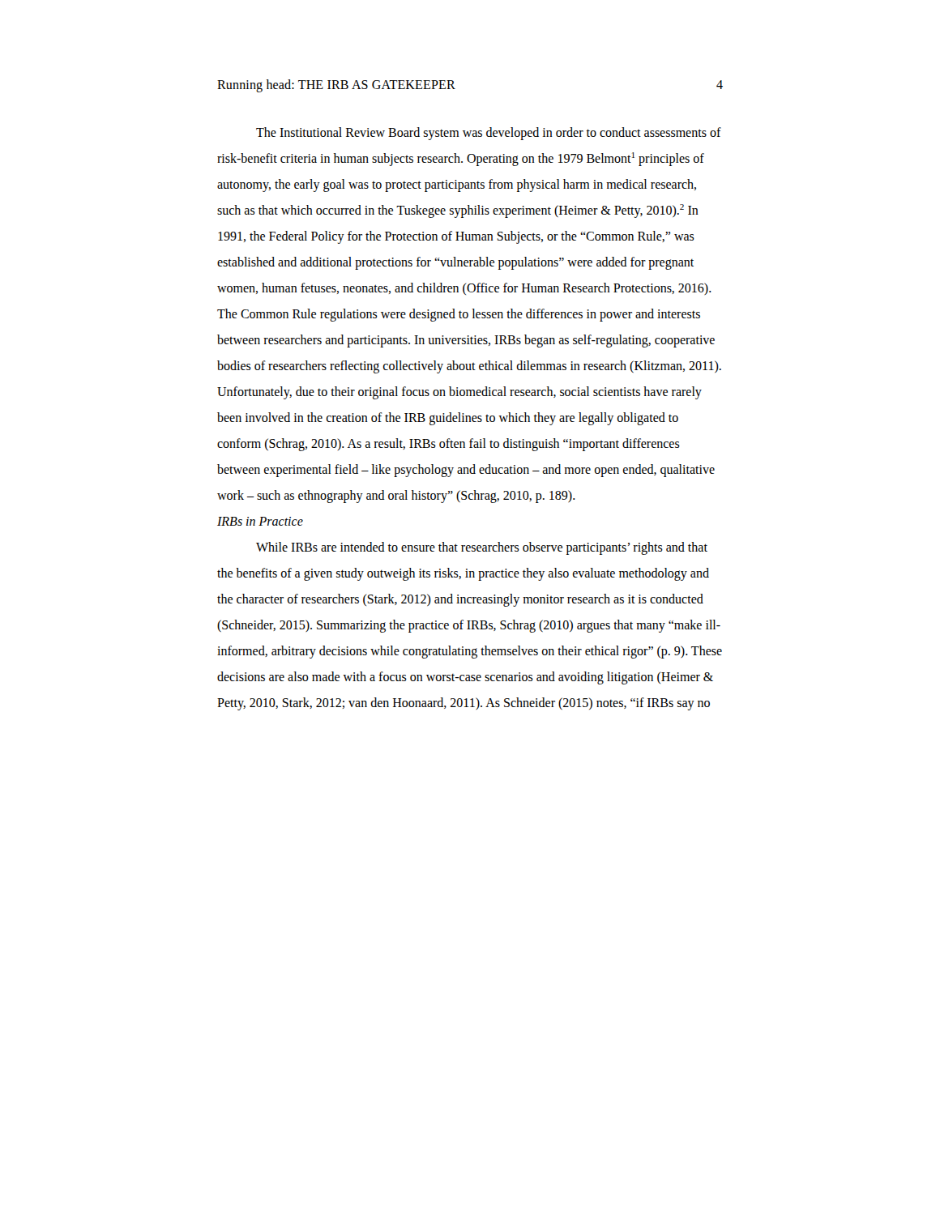Running head: THE IRB AS GATEKEEPER 4
The Institutional Review Board system was developed in order to conduct assessments of risk-benefit criteria in human subjects research. Operating on the 1979 Belmont1 principles of autonomy, the early goal was to protect participants from physical harm in medical research, such as that which occurred in the Tuskegee syphilis experiment (Heimer & Petty, 2010).2 In 1991, the Federal Policy for the Protection of Human Subjects, or the “Common Rule,” was established and additional protections for “vulnerable populations” were added for pregnant women, human fetuses, neonates, and children (Office for Human Research Protections, 2016). The Common Rule regulations were designed to lessen the differences in power and interests between researchers and participants. In universities, IRBs began as self-regulating, cooperative bodies of researchers reflecting collectively about ethical dilemmas in research (Klitzman, 2011). Unfortunately, due to their original focus on biomedical research, social scientists have rarely been involved in the creation of the IRB guidelines to which they are legally obligated to conform (Schrag, 2010). As a result, IRBs often fail to distinguish “important differences between experimental field – like psychology and education – and more open ended, qualitative work – such as ethnography and oral history” (Schrag, 2010, p. 189).
IRBs in Practice
While IRBs are intended to ensure that researchers observe participants’ rights and that the benefits of a given study outweigh its risks, in practice they also evaluate methodology and the character of researchers (Stark, 2012) and increasingly monitor research as it is conducted (Schneider, 2015). Summarizing the practice of IRBs, Schrag (2010) argues that many “make ill-informed, arbitrary decisions while congratulating themselves on their ethical rigor” (p. 9). These decisions are also made with a focus on worst-case scenarios and avoiding litigation (Heimer & Petty, 2010, Stark, 2012; van den Hoonaard, 2011). As Schneider (2015) notes, “if IRBs say no